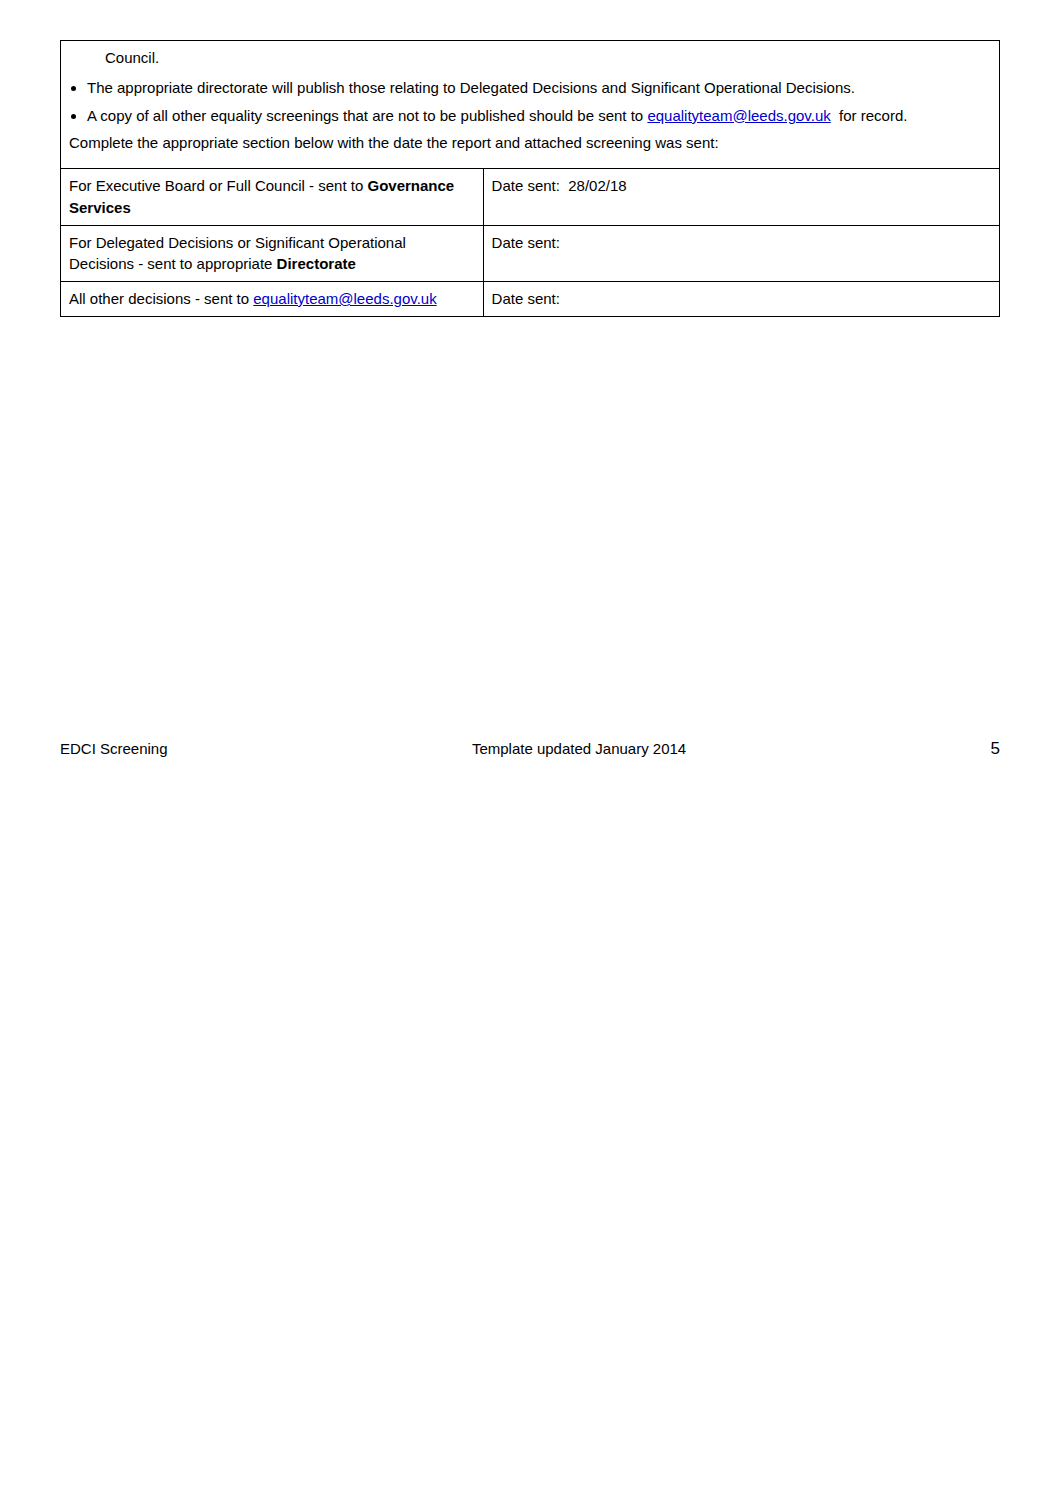| Council. The appropriate directorate will publish those relating to Delegated Decisions and Significant Operational Decisions. A copy of all other equality screenings that are not to be published should be sent to equalityteam@leeds.gov.uk for record. Complete the appropriate section below with the date the report and attached screening was sent: |
| For Executive Board or Full Council - sent to Governance Services | Date sent: 28/02/18 |
| For Delegated Decisions or Significant Operational Decisions - sent to appropriate Directorate | Date sent: |
| All other decisions - sent to equalityteam@leeds.gov.uk | Date sent: |
EDCI Screening
Template updated January 2014
5